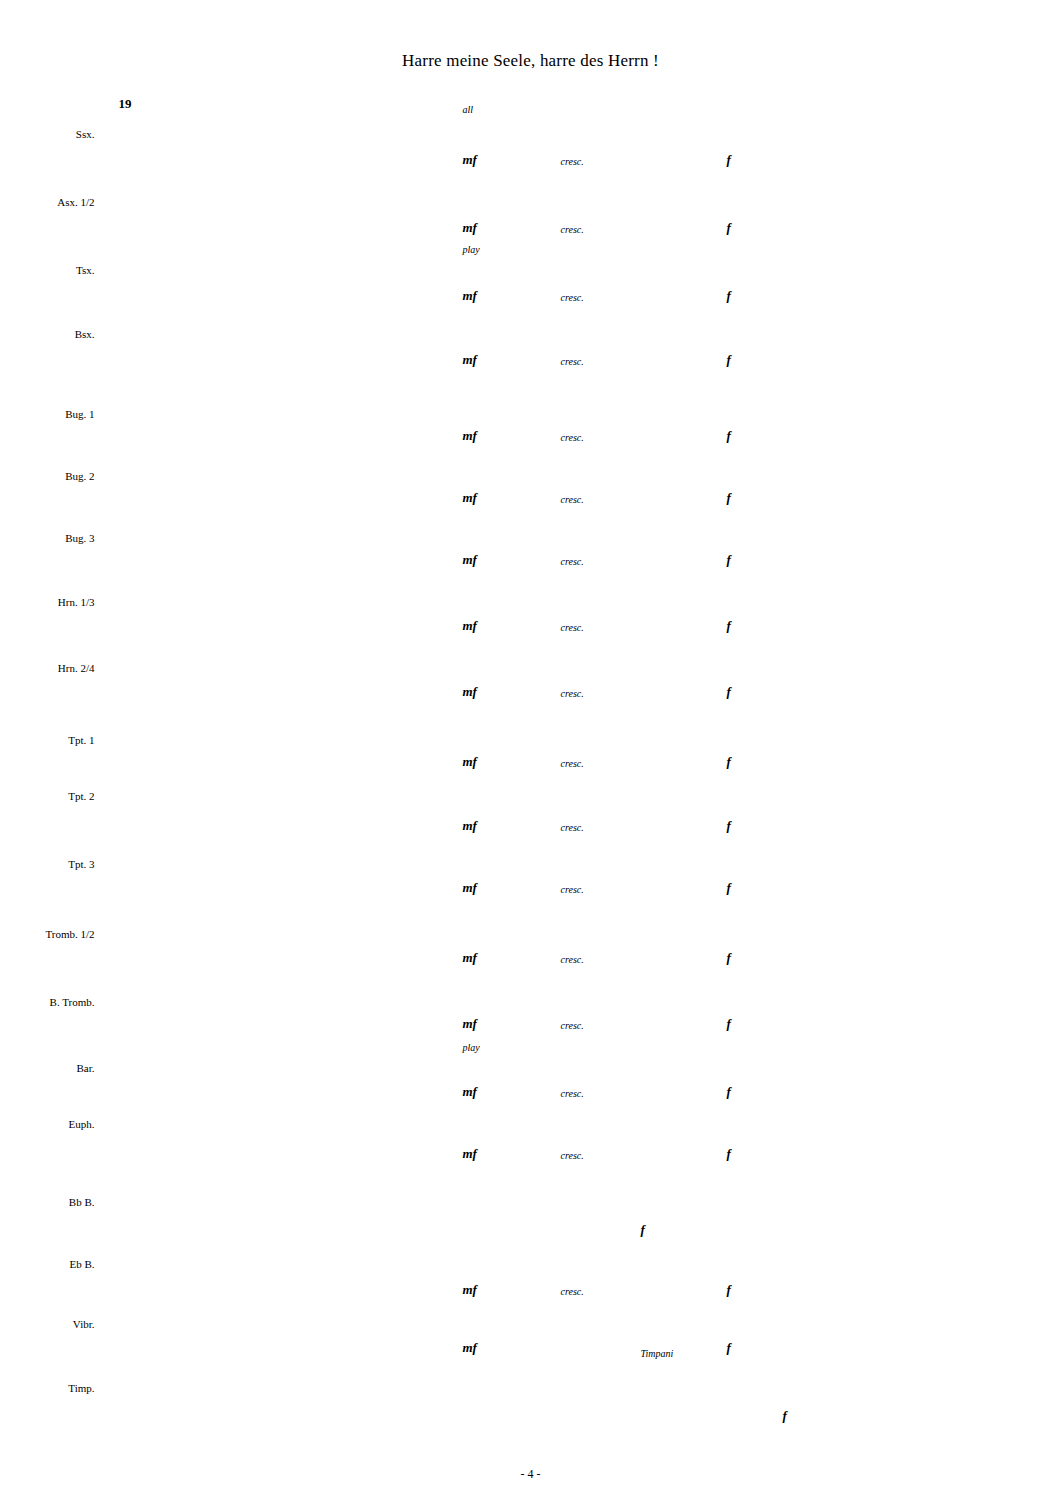Harre meine Seele, harre des Herrn !
19
Ssx.
Asx. 1/2
Tsx.
Bsx.
Bug. 1
Bug. 2
Bug. 3
Hrn. 1/3
Hrn. 2/4
Tpt. 1
Tpt. 2
Tpt. 3
Tromb. 1/2
B. Tromb.
Bar.
Euph.
Bb B.
Eb B.
Vibr.
Timp.
all
play
play
Timpani
mf
cresc.
f
mf
cresc.
f
mf
cresc.
f
mf
cresc.
f
mf
cresc.
f
mf
cresc.
f
mf
cresc.
f
mf
cresc.
f
mf
cresc.
f
mf
cresc.
f
mf
cresc.
f
mf
cresc.
f
mf
cresc.
f
mf
cresc.
f
mf
cresc.
f
mf
cresc.
f
f
mf
cresc.
f
mf
f
f
- 4 -
Notenseite: Partitur für Blasorchester, Seite 4, Takte 19–23. Instrumente von oben nach unten: Sopransaxophon, Altsaxophon 1/2, Tenorsaxophon, Baritonsaxophon, Bugle 1, Bugle 2, Bugle 3, Horn 1/3, Horn 2/4, Trompete 1, Trompete 2, Trompete 3, Posaune 1/2, Bassposaune, Bariton, Euphonium, B-Bass, Es-Bass, Vibraphon, Timpani. Spielanweisungen: „all“ über dem Sopransaxophon, „play“ bei Tenorsaxophon und Bariton, „Timpani“ über dem Schlagwerk. Dynamik: mf mit cresc. zu f in nahezu allen Stimmen, anschließend Decrescendo-Gabeln im letzten Takt.